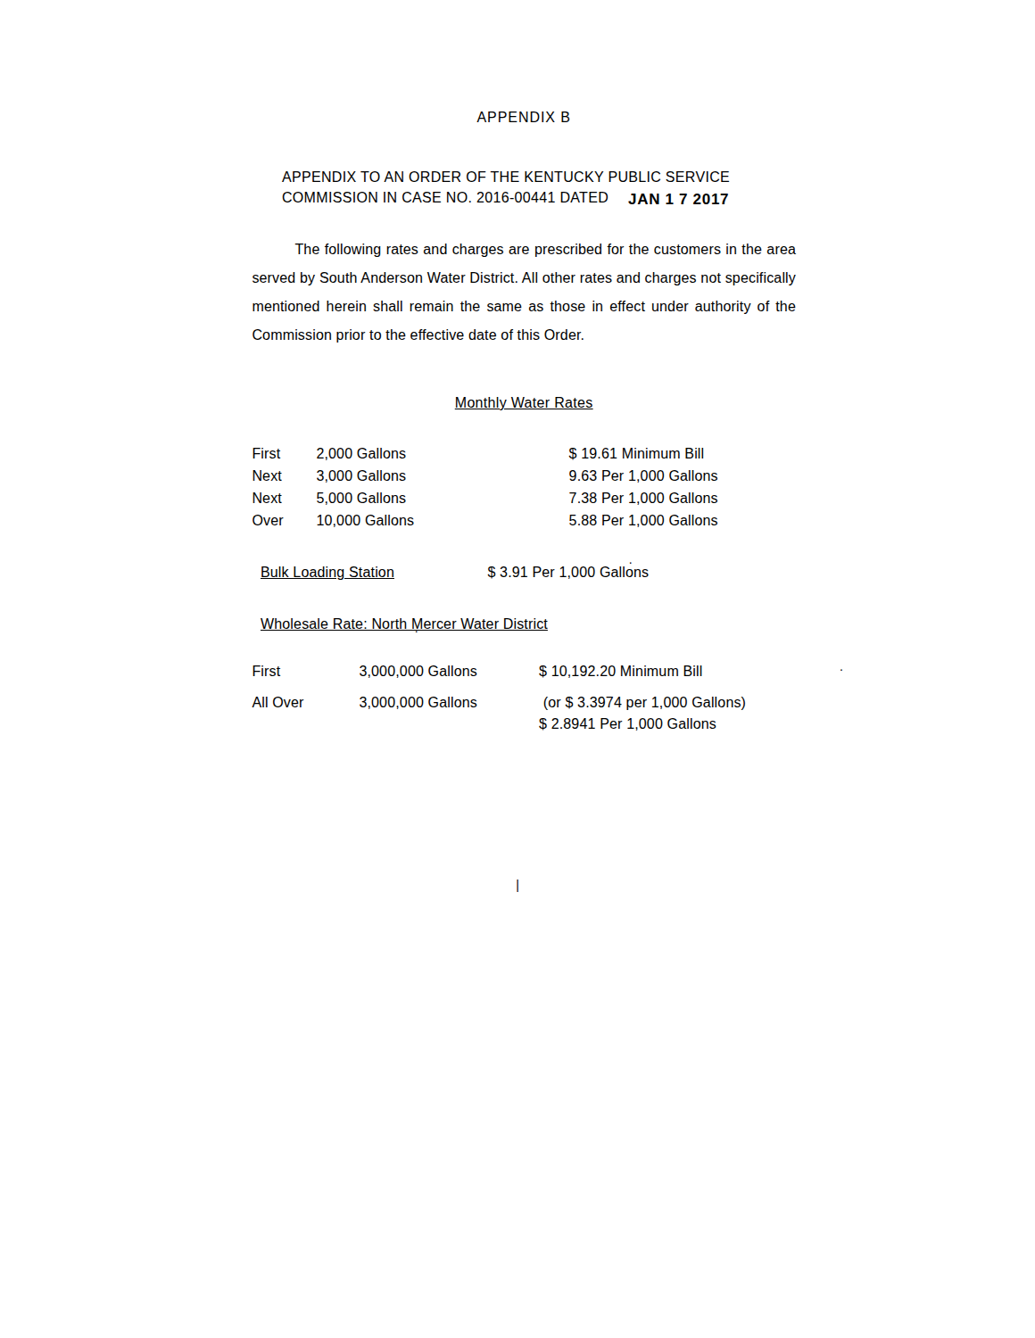APPENDIX B
APPENDIX TO AN ORDER OF THE KENTUCKY PUBLIC SERVICE
COMMISSION IN CASE NO. 2016-00441 DATED JAN 1 7 2017
The following rates and charges are prescribed for the customers in the area served by South Anderson Water District. All other rates and charges not specifically mentioned herein shall remain the same as those in effect under authority of the Commission prior to the effective date of this Order.
Monthly Water Rates
| First | 2,000 Gallons | | $ 19.61 Minimum Bill |
| Next | 3,000 Gallons | | 9.63 Per 1,000 Gallons |
| Next | 5,000 Gallons | | 7.38 Per 1,000 Gallons |
| Over | 10,000 Gallons | | 5.88 Per 1,000 Gallons |
Bulk Loading Station $ 3.91 Per 1,000 Gallons
Wholesale Rate: North Mercer Water District
| First | 3,000,000 Gallons | $ 10,192.20 Minimum Bill |
| All Over | 3,000,000 Gallons | (or $ 3.3974 per 1,000 Gallons) $ 2.8941 Per 1,000 Gallons |
.
.
.
|